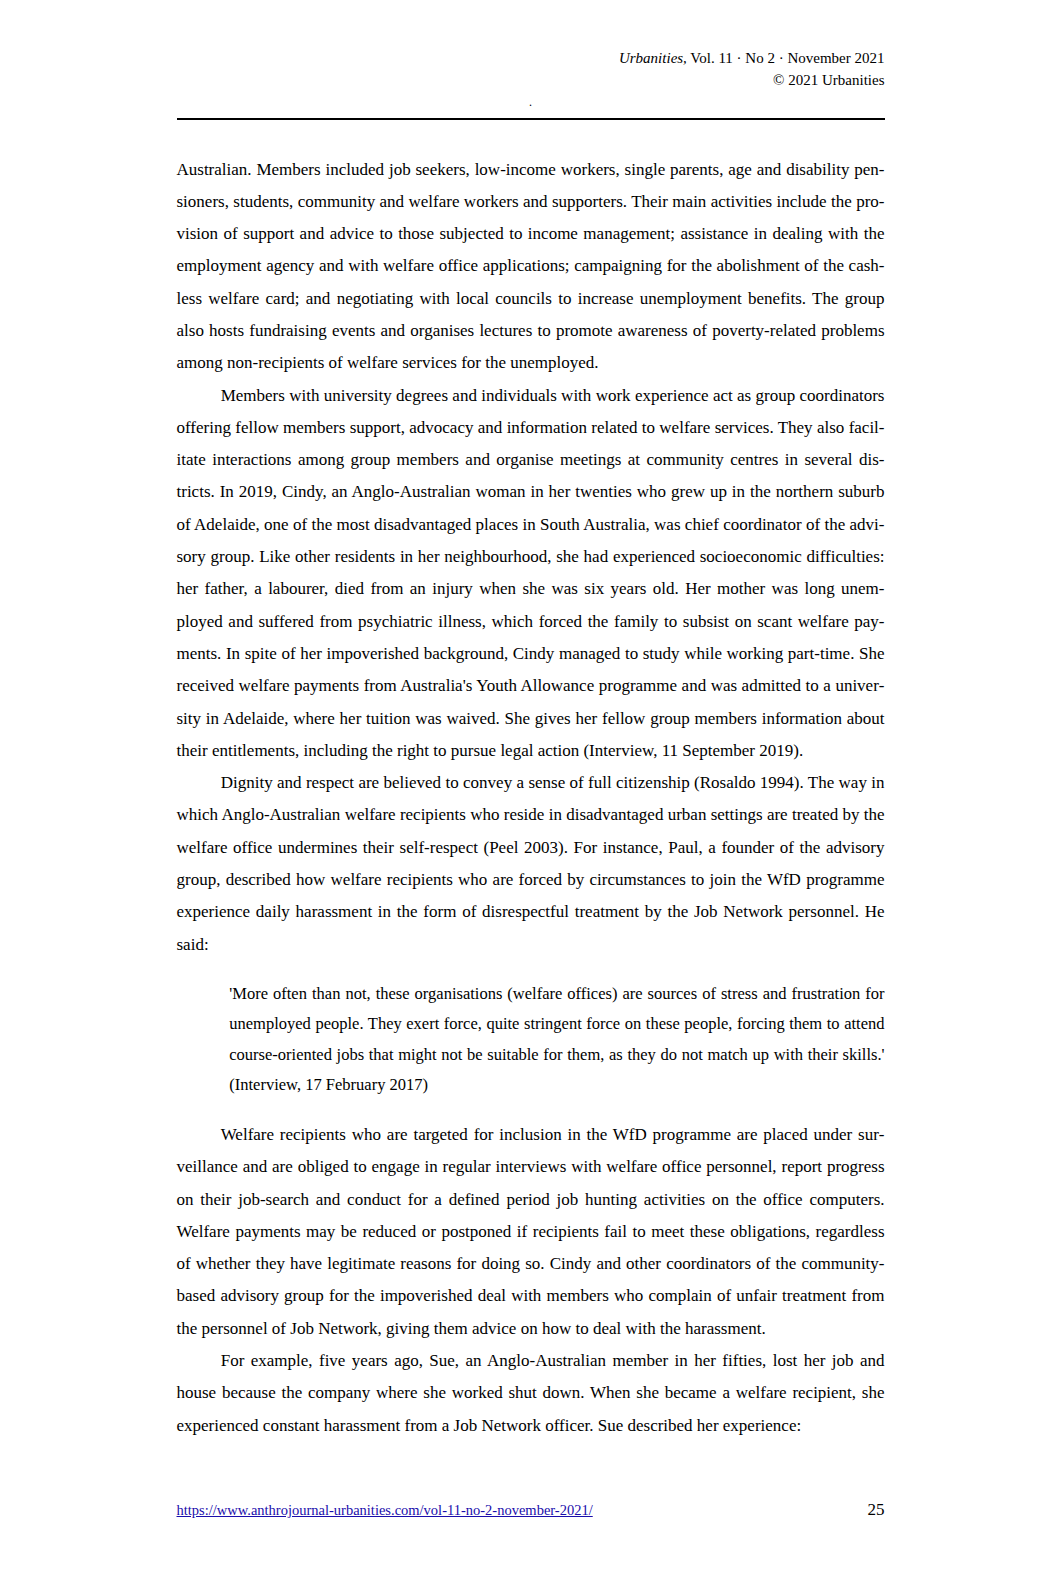Urbanities, Vol. 11 · No 2 · November 2021
© 2021 Urbanities
.
Australian. Members included job seekers, low-income workers, single parents, age and disability pensioners, students, community and welfare workers and supporters. Their main activities include the provision of support and advice to those subjected to income management; assistance in dealing with the employment agency and with welfare office applications; campaigning for the abolishment of the cashless welfare card; and negotiating with local councils to increase unemployment benefits. The group also hosts fundraising events and organises lectures to promote awareness of poverty-related problems among non-recipients of welfare services for the unemployed.
Members with university degrees and individuals with work experience act as group coordinators offering fellow members support, advocacy and information related to welfare services. They also facilitate interactions among group members and organise meetings at community centres in several districts. In 2019, Cindy, an Anglo-Australian woman in her twenties who grew up in the northern suburb of Adelaide, one of the most disadvantaged places in South Australia, was chief coordinator of the advisory group. Like other residents in her neighbourhood, she had experienced socioeconomic difficulties: her father, a labourer, died from an injury when she was six years old. Her mother was long unemployed and suffered from psychiatric illness, which forced the family to subsist on scant welfare payments. In spite of her impoverished background, Cindy managed to study while working part-time. She received welfare payments from Australia's Youth Allowance programme and was admitted to a university in Adelaide, where her tuition was waived. She gives her fellow group members information about their entitlements, including the right to pursue legal action (Interview, 11 September 2019).
Dignity and respect are believed to convey a sense of full citizenship (Rosaldo 1994). The way in which Anglo-Australian welfare recipients who reside in disadvantaged urban settings are treated by the welfare office undermines their self-respect (Peel 2003). For instance, Paul, a founder of the advisory group, described how welfare recipients who are forced by circumstances to join the WfD programme experience daily harassment in the form of disrespectful treatment by the Job Network personnel. He said:
'More often than not, these organisations (welfare offices) are sources of stress and frustration for unemployed people. They exert force, quite stringent force on these people, forcing them to attend course-oriented jobs that might not be suitable for them, as they do not match up with their skills.' (Interview, 17 February 2017)
Welfare recipients who are targeted for inclusion in the WfD programme are placed under surveillance and are obliged to engage in regular interviews with welfare office personnel, report progress on their job-search and conduct for a defined period job hunting activities on the office computers. Welfare payments may be reduced or postponed if recipients fail to meet these obligations, regardless of whether they have legitimate reasons for doing so. Cindy and other coordinators of the community-based advisory group for the impoverished deal with members who complain of unfair treatment from the personnel of Job Network, giving them advice on how to deal with the harassment.
For example, five years ago, Sue, an Anglo-Australian member in her fifties, lost her job and house because the company where she worked shut down. When she became a welfare recipient, she experienced constant harassment from a Job Network officer. Sue described her experience:
https://www.anthrojournal-urbanities.com/vol-11-no-2-november-2021/ 25